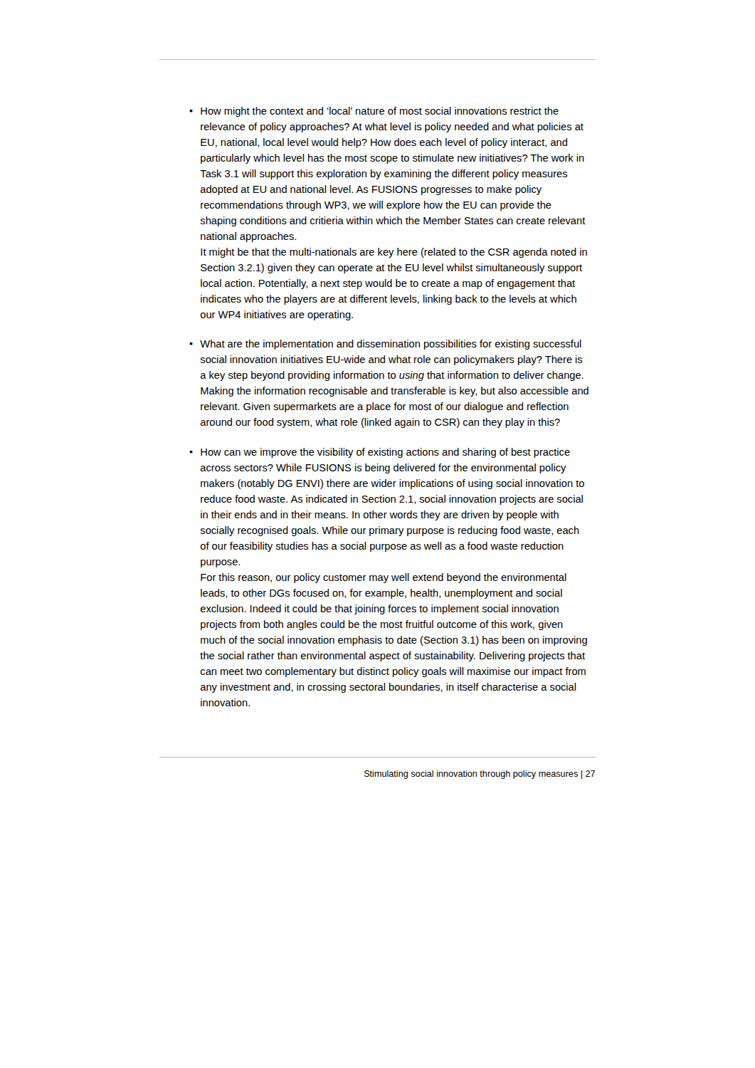How might the context and ‘local’ nature of most social innovations restrict the relevance of policy approaches? At what level is policy needed and what policies at EU, national, local level would help? How does each level of policy interact, and particularly which level has the most scope to stimulate new initiatives? The work in Task 3.1 will support this exploration by examining the different policy measures adopted at EU and national level. As FUSIONS progresses to make policy recommendations through WP3, we will explore how the EU can provide the shaping conditions and critieria within which the Member States can create relevant national approaches.
It might be that the multi-nationals are key here (related to the CSR agenda noted in Section 3.2.1) given they can operate at the EU level whilst simultaneously support local action. Potentially, a next step would be to create a map of engagement that indicates who the players are at different levels, linking back to the levels at which our WP4 initiatives are operating.
What are the implementation and dissemination possibilities for existing successful social innovation initiatives EU-wide and what role can policymakers play? There is a key step beyond providing information to using that information to deliver change. Making the information recognisable and transferable is key, but also accessible and relevant. Given supermarkets are a place for most of our dialogue and reflection around our food system, what role (linked again to CSR) can they play in this?
How can we improve the visibility of existing actions and sharing of best practice across sectors? While FUSIONS is being delivered for the environmental policy makers (notably DG ENVI) there are wider implications of using social innovation to reduce food waste. As indicated in Section 2.1, social innovation projects are social in their ends and in their means. In other words they are driven by people with socially recognised goals. While our primary purpose is reducing food waste, each of our feasibility studies has a social purpose as well as a food waste reduction purpose.
For this reason, our policy customer may well extend beyond the environmental leads, to other DGs focused on, for example, health, unemployment and social exclusion. Indeed it could be that joining forces to implement social innovation projects from both angles could be the most fruitful outcome of this work, given much of the social innovation emphasis to date (Section 3.1) has been on improving the social rather than environmental aspect of sustainability. Delivering projects that can meet two complementary but distinct policy goals will maximise our impact from any investment and, in crossing sectoral boundaries, in itself characterise a social innovation.
Stimulating social innovation through policy measures | 27